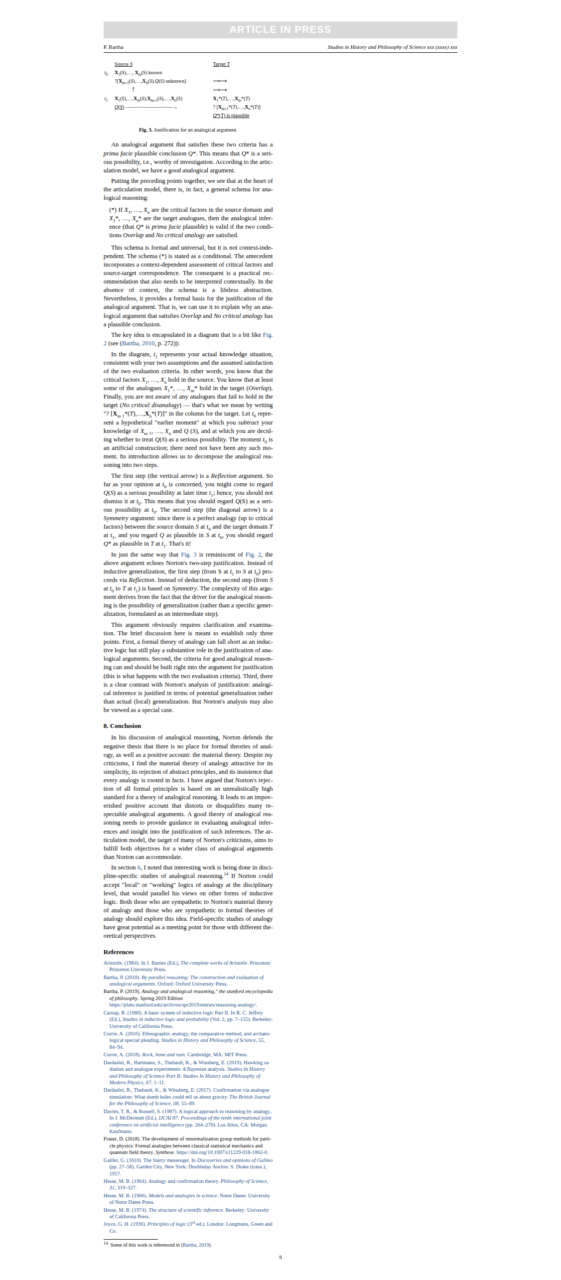ARTICLE IN PRESS
P. Bartha
Studies in History and Philosophy of Science xxx (xxxx) xxx
| | Source S | | Target T |
| t 0 | X 1 ( S ),…, X m ( S ) known | | |
| | ?[ X m+1 ( S ),…, X n ( S ), Q ( S ) unknown] | | ⟶⟶ |
| | ↑ | | ⟶⟶ |
| t 1 | X 1 ( S ),…, X m ( S ), X m+1 ( S ),…, X n ( S ) | | X 1 *( T ),…, X m *( T ) |
| | Q ( S ) ——————————→ | | ? [ X m+1 *( T ),…, X n *( T )] |
| | | | Q *( T ) is plausible |
Fig. 3. Justification for an analogical argument.
An analogical argument that satisfies these two criteria has a prima facie plausible conclusion Q*. This means that Q* is a serious possibility, i.e., worthy of investigation. According to the articulation model, we have a good analogical argument.
Putting the preceding points together, we see that at the heart of the articulation model, there is, in fact, a general schema for analogical reasoning:
(*) If X1, …, Xn are the critical factors in the source domain and X1*, …, Xn* are the target analogues, then the analogical inference (that Q* is prima facie plausible) is valid if the two conditions Overlap and No critical analogy are satisfied.
This schema is formal and universal, but it is not context-independent. The schema (*) is stated as a conditional. The antecedent incorporates a context-dependent assessment of critical factors and source-target correspondence. The consequent is a practical recommendation that also needs to be interpreted contextually. In the absence of context, the schema is a lifeless abstraction. Nevertheless, it provides a formal basis for the justification of the analogical argument. That is, we can use it to explain why an analogical argument that satisfies Overlap and No critical analogy has a plausible conclusion.
The key idea is encapsulated in a diagram that is a bit like Fig. 2 (see (Bartha, 2010, p. 272)):
In the diagram, t1 represents your actual knowledge situation, consistent with your two assumptions and the assumed satisfaction of the two evaluation criteria. In other words, you know that the critical factors X1, …, Xn hold in the source. You know that at least some of the analogues X1*, …, Xm* hold in the target (Overlap). Finally, you are not aware of any analogues that fail to hold in the target (No critical disanalogy) — that's what we mean by writing "? [Xm 1*(T),…,Xn*(T)]" in the column for the target. Let t0 represent a hypothetical "earlier moment" at which you subtract your knowledge of Xm 1, …, Xn and Q (S), and at which you are deciding whether to treat Q(S) as a serious possibility. The moment t0 is an artificial construction; there need not have been any such moment. Its introduction allows us to decompose the analogical reasoning into two steps.
The first step (the vertical arrow) is a Reflection argument. So far as your opinion at t0 is concerned, you might come to regard Q(S) as a serious possibility at later time t1; hence, you should not dismiss it at t0. This means that you should regard Q(S) as a serious possibility at t0. The second step (the diagonal arrow) is a Symmetry argument: since there is a perfect analogy (up to critical factors) between the source domain S at t0 and the target domain T at t1, and you regard Q as plausible in S at t0, you should regard Q* as plausible in T at t1. That's it!
In just the same way that Fig. 3 is reminiscent of Fig. 2, the above argument echoes Norton's two-step justification. Instead of inductive generalization, the first step (from S at t1 to S at t0) proceeds via Reflection. Instead of deduction, the second step (from S at t0 to T at t1) is based on Symmetry. The complexity of this argument derives from the fact that the driver for the analogical reasoning is the possibility of generalization (rather than a specific generalization, formulated as an intermediate step).
This argument obviously requires clarification and examination. The brief discussion here is meant to establish only three points. First, a formal theory of analogy can fall short as an inductive logic but still play a substantive role in the justification of analogical arguments. Second, the criteria for good analogical reasoning can and should be built right into the argument for justification (this is what happens with the two evaluation criteria). Third, there is a clear contrast with Norton's analysis of justification: analogical inference is justified in terms of potential generalization rather than actual (local) generalization. But Norton's analysis may also be viewed as a special case.
8. Conclusion
In his discussion of analogical reasoning, Norton defends the negative thesis that there is no place for formal theories of analogy, as well as a positive account: the material theory. Despite my criticisms, I find the material theory of analogy attractive for its simplicity, its rejection of abstract principles, and its insistence that every analogy is rooted in facts. I have argued that Norton's rejection of all formal principles is based on an unrealistically high standard for a theory of analogical reasoning. It leads to an impoverished positive account that distorts or disqualifies many respectable analogical arguments. A good theory of analogical reasoning needs to provide guidance in evaluating analogical inferences and insight into the justification of such inferences. The articulation model, the target of many of Norton's criticisms, aims to fulfill both objectives for a wider class of analogical arguments than Norton can accommodate.
In section 6, I noted that interesting work is being done in discipline-specific studies of analogical reasoning.14 If Norton could accept "local" or "working" logics of analogy at the disciplinary level, that would parallel his views on other forms of inductive logic. Both those who are sympathetic to Norton's material theory of analogy and those who are sympathetic to formal theories of analogy should explore this idea. Field-specific studies of analogy have great potential as a meeting point for those with different theoretical perspectives.
References
Aristotle. (1984). In J. Barnes (Ed.), The complete works of Aristotle. Princeton: Princeton University Press.
Bartha, P. (2010). By parallel reasoning: The construction and evaluation of analogical arguments. Oxford: Oxford University Press.
Bartha, P. (2019). Analogy and analogical reasoning," the stanford encyclopedia of philosophy. Spring 2019 Edition https://plato.stanford.edu/archives/spr2019/entries/reasoning-analogy/.
Carnap, R. (1980). A basic system of inductive logic Part II. In R. C. Jeffrey (Ed.), Studies in inductive logic and probability (Vol. 2, pp. 7–155). Berkeley: University of California Press.
Currie, A. (2016). Ethnographic analogy, the comparative method, and archaeological special pleading. Studies in History and Philosophy of Science, 55, 84–94.
Currie, A. (2018). Rock, bone and ruin. Cambridge, MA: MIT Press.
Dardashti, R., Hartmann, S., Thebault, K., & Winsberg, E. (2019). Hawking radiation and analogue experiments: A Bayesian analysis. Studies In History and Philosophy of Science Part B: Studies In History and Philosophy of Modern Physics, 67, 1–11.
Dardashti, R., Thebault, K., & Winsberg, E. (2017). Confirmation via analogue simulation: What dumb holes could tell us about gravity. The British Journal for the Philosophy of Science, 68, 55–89.
Davies, T. R., & Russell, S. (1987). A logical approach to reasoning by analogy,. In J. McDermott (Ed.), IJCAI 87: Proceedings of the tenth international joint conference on artificial intelligence (pp. 264–270). Los Altos, CA: Morgan Kaufmann.
Fraser, D. (2018). The development of renormalization group methods for particle physics: Formal analogies between classical statistical mechanics and quantum field theory. Synthese. https://doi.org/10.1007/s11229-018-1862-0.
Galilei, G. (1610). The Starry messenger. In Discoveries and opinions of Galileo (pp. 27–58). Garden City, New York: Doubleday Anchor. S. Drake (trans.), 1957.
Hesse, M. B. (1964). Analogy and confirmation theory. Philosophy of Science, 31, 319–327.
Hesse, M. B. (1966). Models and analogies in science. Notre Dame: University of Notre Dame Press.
Hesse, M. B. (1974). The structure of scientific inference. Berkeley: University of California Press.
Joyce, G. H. (1936). Principles of logic (3rd ed.). London: Longmans, Green and Co.
14 Some of this work is referenced in (Bartha, 2019).
9